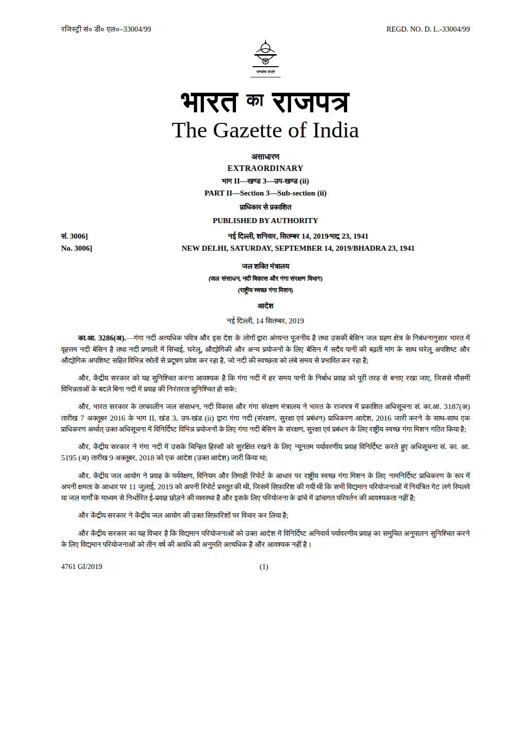रजिस्ट्री सं० डी० एल०–33004/99 REGD. NO. D. L.-33004/99
भारत का राजपत्र
The Gazette of India
असाधारण
EXTRAORDINARY
भाग II—खण्ड 3—उप-खण्ड (ii)
PART II—Section 3—Sub-section (ii)
प्राधिकार से प्रकाशित
PUBLISHED BY AUTHORITY
| सं. 3006] | नई दिल्ली, शनिवार, सितम्बर 14, 2019⁄भाद्र 23, 1941 |
| No. 3006] | NEW DELHI, SATURDAY, SEPTEMBER 14, 2019/BHADRA 23, 1941 |
जल शक्ति मंत्रालय
(जल संसाधन, नदी विकास और गंगा संरक्षण विभाग)
(राष्ट्रीय स्वच्छ गंगा मिशन)
आदेश
नई दिल्ली, 14 सितम्बर, 2019
का.आ. 3286(अ).—गंगा नदी अत्यधिक पवित्र और इस देश के लोगों द्वारा अंत्यन्त पूजनीय है तथा उसकी बेसिन जल ग्रहण क्षेत्र के निबंधनानुसार भारत में वृहत्तम नदी बेसिन है तथा नदी प्रणाली में सिंचाई, घरेलू, औद्योगिकी और अन्य प्रयोजनों के लिए बेसिन में सदैव पानी की बढ़ती मांग के साथ घरेलू अपशिष्ट और औद्योगिक अपशिष्ट सहित विभिन्न स्रोतों से प्रदूषण प्रवेश कर रहा है, जो नदी की स्वच्छता को लंबे समय से प्रभावित कर रहा है;
और, केंद्रीय सरकार को यह सुनिश्चित करना आवश्यक है कि गंगा नदी में हर समय पानी के निर्बाध प्रवाह को पूरी तरह से बनाए रखा जाए, जिससे मौसमी विभिन्नताओं के बदले बिना नदी में प्रवाह की निरंतरता सुनिश्चित हो सके;
और, भारत सरकार के तत्कालीन जल संसाधन, नदी विकास और गंगा संरक्षण मंत्रालय ने भारत के राजपत्र में प्रकाशित अधिसूचना सं. का.आ. 3187(अ) तारीख 7 अक्तूबर 2016 के भाग II, खंड 3, उप-खंड (ii) द्वारा गंगा नदी (संरक्षण, सुरक्षा एवं प्रबंधन) प्राधिकरण आदेश, 2016 जारी करने के साथ-साथ एक प्राधिकरण अर्थात् उक्त अधिसूचना में विनिर्दिष्ट विभिन्न प्रयोजनों के लिए गंगा नदी बेसिन के संरक्षण, सुरक्षा एवं प्रबंधन के लिए राष्ट्रीय स्वच्छ गंगा मिशन गठित किया है;
और, केंद्रीय सरकार ने गंगा नदी में उसके चिन्हित हिस्सों को सुरक्षित रखने के लिए न्यूनतम पर्यावरणीय प्रवाह विनिर्दिष्ट करते हुए अधिसूचना सं. का. आ. 5195 (अ) तारीख 9 अक्तूबर, 2018 को एक आदेश (उक्त आदेश) जारी किया था;
और, केंद्रीय जल आयोग ने प्रवाह के पर्यवेक्षण, विनियम और तिमाही रिपोर्ट के आधार पर राष्ट्रीय स्वच्छ गंगा मिशन के लिए नामनिर्दिष्ट प्राधिकरण के रूप में अपनी क्षमता के आधार पर 11 जुलाई, 2019 को अपनी रिपोर्ट प्रस्तुत की थी, जिसमें सिफ़ारिश की गयी थी कि सभी विद्यमान परियोजनाओं में नियंत्रित गेट लगे स्पिलवे या जल मार्गों के माध्यम से निर्धारित ई-प्रवाह छोड़ने की व्यवस्था है और इसके लिए परियोजना के ढांचे में ढांचागत परिवर्तन की आवश्यकता नहीं है;
और केंद्रीय सरकार ने केंद्रीय जल आयोग की उक्त सिफ़ारिशों पर विचार कर लिया है;
और केंद्रीय सरकार का यह विचार है कि विद्यमान परियोजनाओं को उक्त आदेश में विनिर्दिष्ट अनिवार्य पर्यावरणीय प्रवाह का समुचित अनुपालन सुनिश्चित करने के लिए विद्यमान परियोजनाओं को तीन वर्ष की अवधि की अनुमति अत्यधिक है और आवश्यक नहीं है।
4761 GI/2019 (1)